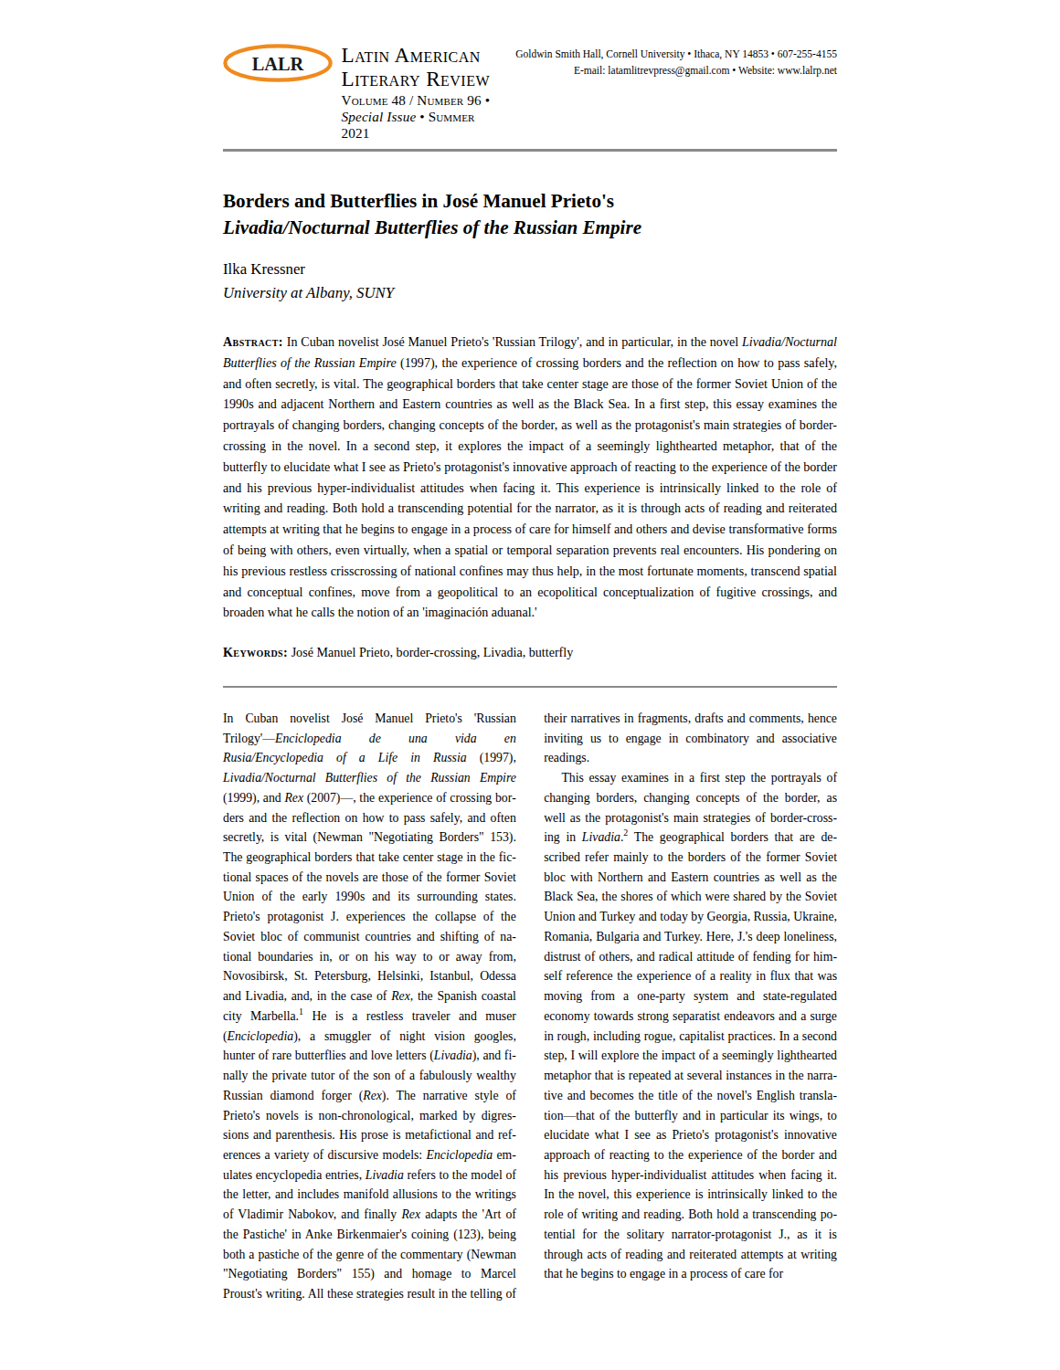LALR
Latin American Literary Review
Volume 48 / Number 96 • Special Issue • Summer 2021
Goldwin Smith Hall, Cornell University • Ithaca, NY 14853 • 607-255-4155
E-mail: latamlitrevpress@gmail.com • Website: www.lalrp.net
Borders and Butterflies in José Manuel Prieto's
Livadia/Nocturnal Butterflies of the Russian Empire
Ilka Kressner
University at Albany, SUNY
Abstract: In Cuban novelist José Manuel Prieto's 'Russian Trilogy', and in particular, in the novel Livadia/Nocturnal Butterflies of the Russian Empire (1997), the experience of crossing borders and the reflection on how to pass safely, and often secretly, is vital. The geographical borders that take center stage are those of the former Soviet Union of the 1990s and adjacent Northern and Eastern countries as well as the Black Sea. In a first step, this essay examines the portrayals of changing borders, changing concepts of the border, as well as the protagonist's main strategies of border-crossing in the novel. In a second step, it explores the impact of a seemingly lighthearted metaphor, that of the butterfly to elucidate what I see as Prieto's protagonist's innovative approach of reacting to the experience of the border and his previous hyper-individualist attitudes when facing it. This experience is intrinsically linked to the role of writing and reading. Both hold a transcending potential for the narrator, as it is through acts of reading and reiterated attempts at writing that he begins to engage in a process of care for himself and others and devise transformative forms of being with others, even virtually, when a spatial or temporal separation prevents real encounters. His pondering on his previous restless crisscrossing of national confines may thus help, in the most fortunate moments, transcend spatial and conceptual confines, move from a geopolitical to an ecopolitical conceptualization of fugitive crossings, and broaden what he calls the notion of an 'imaginación aduanal.'
Keywords: José Manuel Prieto, border-crossing, Livadia, butterfly
In Cuban novelist José Manuel Prieto's 'Russian Trilogy'—Enciclopedia de una vida en Rusia/Encyclopedia of a Life in Russia (1997), Livadia/Nocturnal Butterflies of the Russian Empire (1999), and Rex (2007)—, the experience of crossing borders and the reflection on how to pass safely, and often secretly, is vital (Newman "Negotiating Borders" 153). The geographical borders that take center stage in the fictional spaces of the novels are those of the former Soviet Union of the early 1990s and its surrounding states. Prieto's protagonist J. experiences the collapse of the Soviet bloc of communist countries and shifting of national boundaries in, or on his way to or away from, Novosibirsk, St. Petersburg, Helsinki, Istanbul, Odessa and Livadia, and, in the case of Rex, the Spanish coastal city Marbella.1 He is a restless traveler and muser (Enciclopedia), a smuggler of night vision googles, hunter of rare butterflies and love letters (Livadia), and finally the private tutor of the son of a fabulously wealthy Russian diamond forger (Rex). The narrative style of Prieto's novels is non-chronological, marked by digressions and parenthesis. His prose is metafictional and references a variety of discursive models: Enciclopedia emulates encyclopedia entries, Livadia refers to the model of the letter, and includes manifold allusions to the writings of Vladimir Nabokov, and finally Rex adapts the 'Art of the Pastiche' in Anke Birkenmaier's coining (123), being both a pastiche of the genre of the commentary (Newman "Negotiating Borders" 155) and homage to Marcel Proust's writing. All these strategies result in the telling of their narratives in fragments, drafts and comments, hence inviting us to engage in combinatory and associative readings.
This essay examines in a first step the portrayals of changing borders, changing concepts of the border, as well as the protagonist's main strategies of border-crossing in Livadia.2 The geographical borders that are described refer mainly to the borders of the former Soviet bloc with Northern and Eastern countries as well as the Black Sea, the shores of which were shared by the Soviet Union and Turkey and today by Georgia, Russia, Ukraine, Romania, Bulgaria and Turkey. Here, J.'s deep loneliness, distrust of others, and radical attitude of fending for himself reference the experience of a reality in flux that was moving from a one-party system and state-regulated economy towards strong separatist endeavors and a surge in rough, including rogue, capitalist practices. In a second step, I will explore the impact of a seemingly lighthearted metaphor that is repeated at several instances in the narrative and becomes the title of the novel's English translation—that of the butterfly and in particular its wings, to elucidate what I see as Prieto's protagonist's innovative approach of reacting to the experience of the border and his previous hyper-individualist attitudes when facing it. In the novel, this experience is intrinsically linked to the role of writing and reading. Both hold a transcending potential for the solitary narrator-protagonist J., as it is through acts of reading and reiterated attempts at writing that he begins to engage in a process of care for